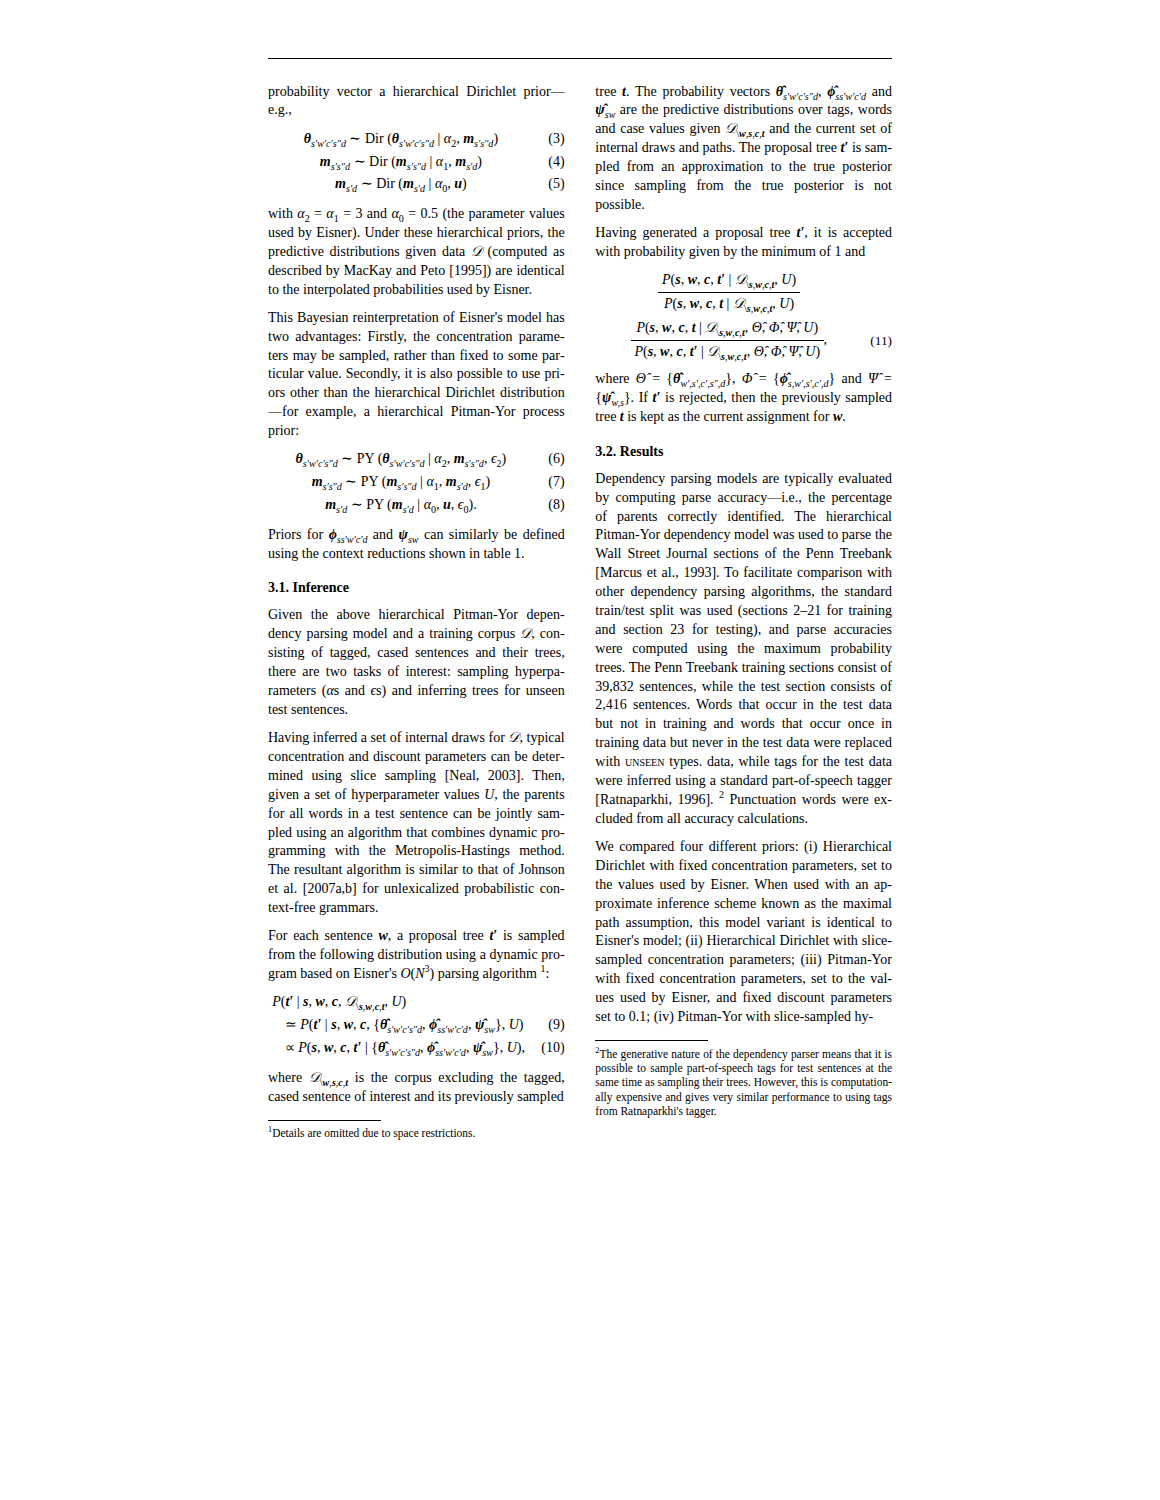probability vector a hierarchical Dirichlet prior—e.g.,
θs′w′c′s″d ∼ Dir (θs′w′c′s″d | α2, ms′s″d) (3)
ms′s″d ∼ Dir (ms′s″d | α1, ms′d) (4)
ms′d ∼ Dir (ms′d | α0, u) (5)
with α2 = α1 = 3 and α0 = 0.5 (the parameter values used by Eisner). Under these hierarchical priors, the predictive distributions given data 𝒟 (computed as described by MacKay and Peto [1995]) are identical to the interpolated probabilities used by Eisner.
This Bayesian reinterpretation of Eisner's model has two advantages: Firstly, the concentration parameters may be sampled, rather than fixed to some particular value. Secondly, it is also possible to use priors other than the hierarchical Dirichlet distribution—for example, a hierarchical Pitman-Yor process prior:
θs′w′c′s″d ∼ PY (θs′w′c′s″d | α2, ms′s″d, ϵ2) (6)
ms′s″d ∼ PY (ms′s″d | α1, ms′d, ϵ1) (7)
ms′d ∼ PY (ms′d | α0, u, ϵ0). (8)
Priors for ϕss′w′c′d and ψsw can similarly be defined using the context reductions shown in table 1.
3.1. Inference
Given the above hierarchical Pitman-Yor dependency parsing model and a training corpus 𝒟, consisting of tagged, cased sentences and their trees, there are two tasks of interest: sampling hyperparameters (αs and ϵs) and inferring trees for unseen test sentences.
Having inferred a set of internal draws for 𝒟, typical concentration and discount parameters can be determined using slice sampling [Neal, 2003]. Then, given a set of hyperparameter values U, the parents for all words in a test sentence can be jointly sampled using an algorithm that combines dynamic programming with the Metropolis-Hastings method. The resultant algorithm is similar to that of Johnson et al. [2007a,b] for unlexicalized probabilistic context-free grammars.
For each sentence w, a proposal tree t′ is sampled from the following distribution using a dynamic program based on Eisner's O(N3) parsing algorithm 1:
P(t′ | s, w, c, 𝒟\s,w,c,t, U)
≃ P(t′ | s, w, c, {θ̂s′w′c′s″d, ϕ̂ss′w′c′d, ψ̂sw}, U) (9)
∝ P(s, w, c, t′ | {θ̂s′w′c′s″d, ϕ̂ss′w′c′d, ψ̂sw}, U), (10)
where 𝒟\w,s,c,t is the corpus excluding the tagged, cased sentence of interest and its previously sampled
1Details are omitted due to space restrictions.
tree t. The probability vectors θ̂s′w′c′s″d, ϕ̂ss′w′c′d and ψ̂sw are the predictive distributions over tags, words and case values given 𝒟\w,s,c,t and the current set of internal draws and paths. The proposal tree t′ is sampled from an approximation to the true posterior since sampling from the true posterior is not possible.
Having generated a proposal tree t′, it is accepted with probability given by the minimum of 1 and
P(s, w, c, t′ | 𝒟\s,w,c,t, U) P(s, w, c, t | 𝒟\s,w,c,t, U)
P(s, w, c, t | 𝒟\s,w,c,t, Θ̂, Φ̂, Ψ̂, U) P(s, w, c, t′ | 𝒟\s,w,c,t, Θ̂, Φ̂, Ψ̂, U) , (11)
where Θ̂ = {θ̂w′,s′,c′,s″,d}, Φ̂ = {ϕ̂s,w′,s′,c′,d} and Ψ̂ = {ψ̂w,s}. If t′ is rejected, then the previously sampled tree t is kept as the current assignment for w.
3.2. Results
Dependency parsing models are typically evaluated by computing parse accuracy—i.e., the percentage of parents correctly identified. The hierarchical Pitman-Yor dependency model was used to parse the Wall Street Journal sections of the Penn Treebank [Marcus et al., 1993]. To facilitate comparison with other dependency parsing algorithms, the standard train/test split was used (sections 2–21 for training and section 23 for testing), and parse accuracies were computed using the maximum probability trees. The Penn Treebank training sections consist of 39,832 sentences, while the test section consists of 2,416 sentences. Words that occur in the test data but not in training and words that occur once in training data but never in the test data were replaced with unseen types. data, while tags for the test data were inferred using a standard part-of-speech tagger [Ratnaparkhi, 1996]. 2 Punctuation words were excluded from all accuracy calculations.
We compared four different priors: (i) Hierarchical Dirichlet with fixed concentration parameters, set to the values used by Eisner. When used with an approximate inference scheme known as the maximal path assumption, this model variant is identical to Eisner's model; (ii) Hierarchical Dirichlet with slice-sampled concentration parameters; (iii) Pitman-Yor with fixed concentration parameters, set to the values used by Eisner, and fixed discount parameters set to 0.1; (iv) Pitman-Yor with slice-sampled hy-
2The generative nature of the dependency parser means that it is possible to sample part-of-speech tags for test sentences at the same time as sampling their trees. However, this is computationally expensive and gives very similar performance to using tags from Ratnaparkhi's tagger.